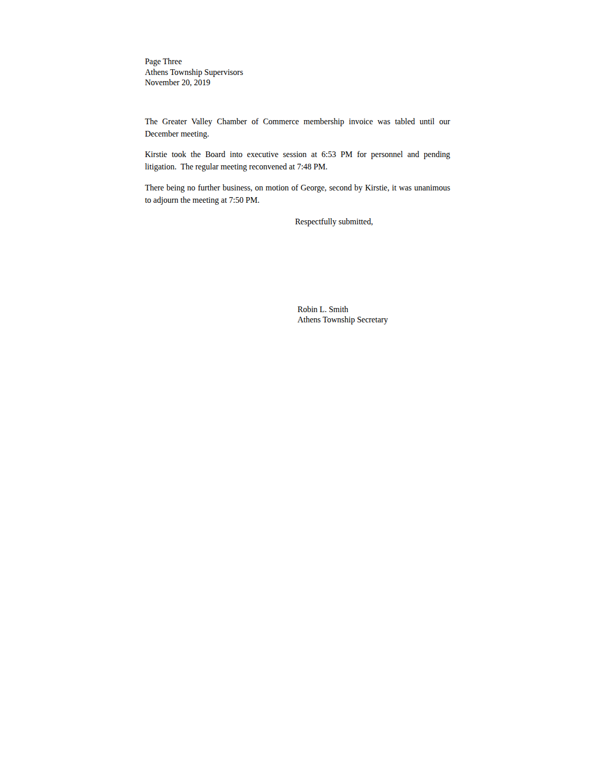Page Three
Athens Township Supervisors
November 20, 2019
The Greater Valley Chamber of Commerce membership invoice was tabled until our December meeting.
Kirstie took the Board into executive session at 6:53 PM for personnel and pending litigation. The regular meeting reconvened at 7:48 PM.
There being no further business, on motion of George, second by Kirstie, it was unanimous to adjourn the meeting at 7:50 PM.
Respectfully submitted,
Robin L. Smith
Athens Township Secretary